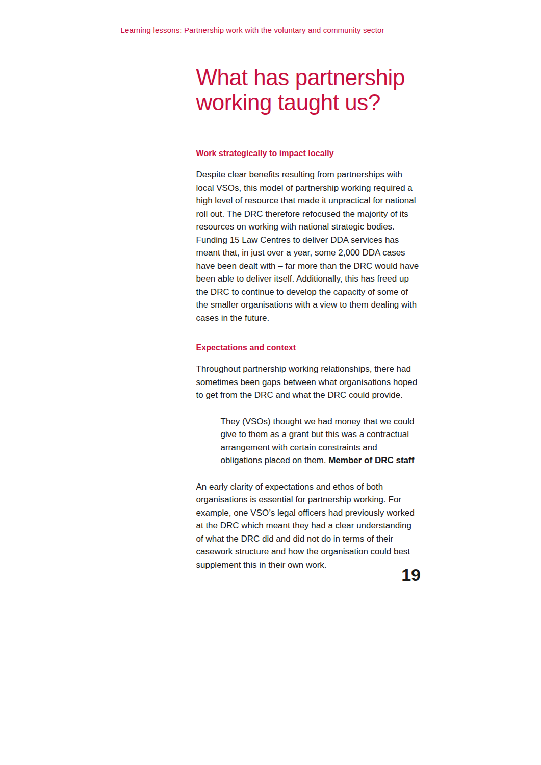Learning lessons: Partnership work with the voluntary and community sector
What has partnership working taught us?
Work strategically to impact locally
Despite clear benefits resulting from partnerships with local VSOs, this model of partnership working required a high level of resource that made it unpractical for national roll out. The DRC therefore refocused the majority of its resources on working with national strategic bodies. Funding 15 Law Centres to deliver DDA services has meant that, in just over a year, some 2,000 DDA cases have been dealt with – far more than the DRC would have been able to deliver itself. Additionally, this has freed up the DRC to continue to develop the capacity of some of the smaller organisations with a view to them dealing with cases in the future.
Expectations and context
Throughout partnership working relationships, there had sometimes been gaps between what organisations hoped to get from the DRC and what the DRC could provide.
They (VSOs) thought we had money that we could give to them as a grant but this was a contractual arrangement with certain constraints and obligations placed on them. Member of DRC staff
An early clarity of expectations and ethos of both organisations is essential for partnership working. For example, one VSO’s legal officers had previously worked at the DRC which meant they had a clear understanding of what the DRC did and did not do in terms of their casework structure and how the organisation could best supplement this in their own work.
19